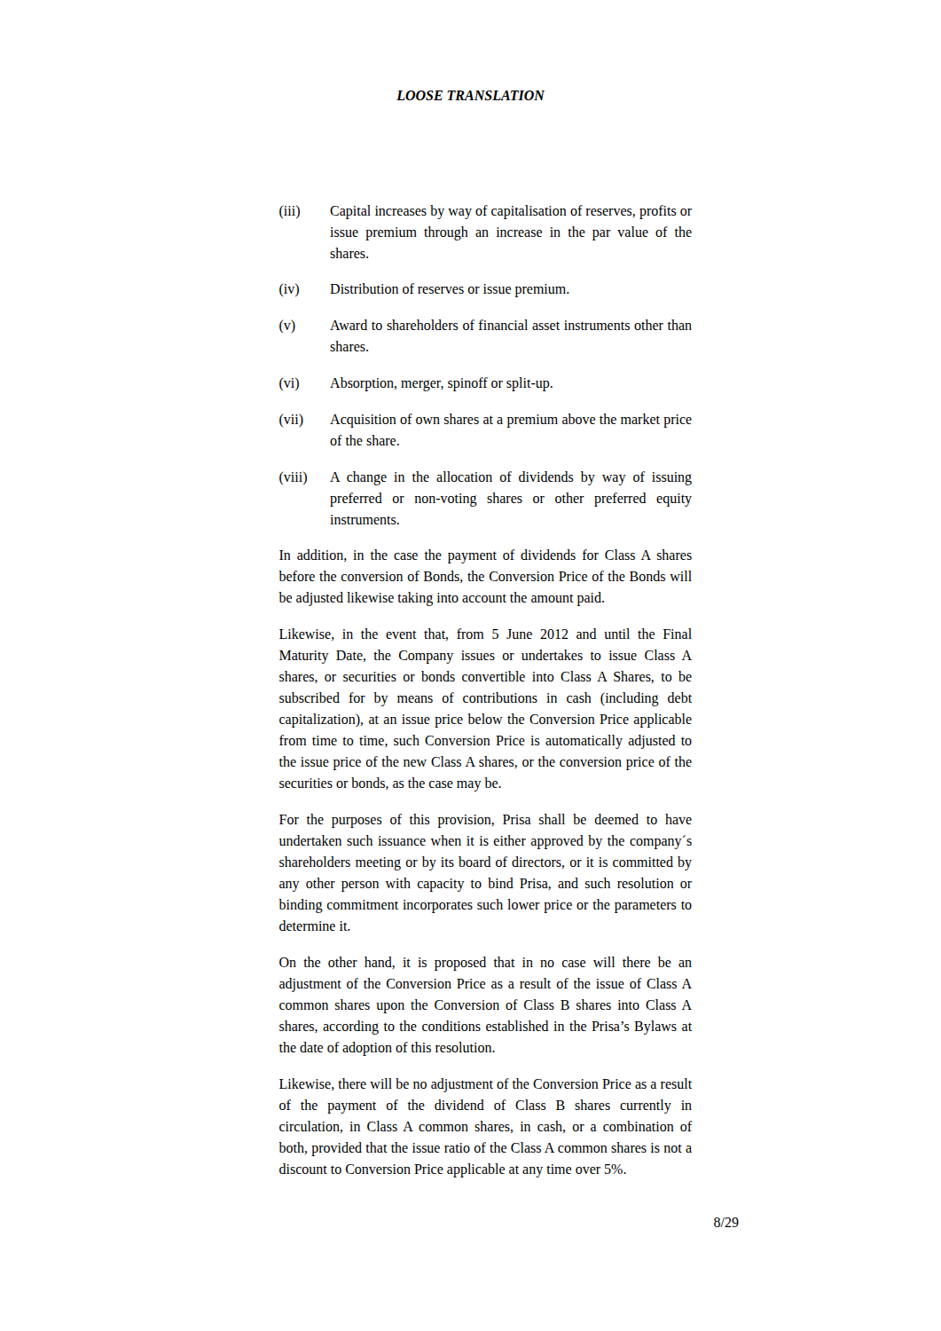LOOSE TRANSLATION
(iii) Capital increases by way of capitalisation of reserves, profits or issue premium through an increase in the par value of the shares.
(iv) Distribution of reserves or issue premium.
(v) Award to shareholders of financial asset instruments other than shares.
(vi) Absorption, merger, spinoff or split-up.
(vii) Acquisition of own shares at a premium above the market price of the share.
(viii) A change in the allocation of dividends by way of issuing preferred or non-voting shares or other preferred equity instruments.
In addition, in the case the payment of dividends for Class A shares before the conversion of Bonds, the Conversion Price of the Bonds will be adjusted likewise taking into account the amount paid.
Likewise, in the event that, from 5 June 2012 and until the Final Maturity Date, the Company issues or undertakes to issue Class A shares, or securities or bonds convertible into Class A Shares, to be subscribed for by means of contributions in cash (including debt capitalization), at an issue price below the Conversion Price applicable from time to time, such Conversion Price is automatically adjusted to the issue price of the new Class A shares, or the conversion price of the securities or bonds, as the case may be.
For the purposes of this provision, Prisa shall be deemed to have undertaken such issuance when it is either approved by the company´s shareholders meeting or by its board of directors, or it is committed by any other person with capacity to bind Prisa, and such resolution or binding commitment incorporates such lower price or the parameters to determine it.
On the other hand, it is proposed that in no case will there be an adjustment of the Conversion Price as a result of the issue of Class A common shares upon the Conversion of Class B shares into Class A shares, according to the conditions established in the Prisa’s Bylaws at the date of adoption of this resolution.
Likewise, there will be no adjustment of the Conversion Price as a result of the payment of the dividend of Class B shares currently in circulation, in Class A common shares, in cash, or a combination of both, provided that the issue ratio of the Class A common shares is not a discount to Conversion Price applicable at any time over 5%.
8/29